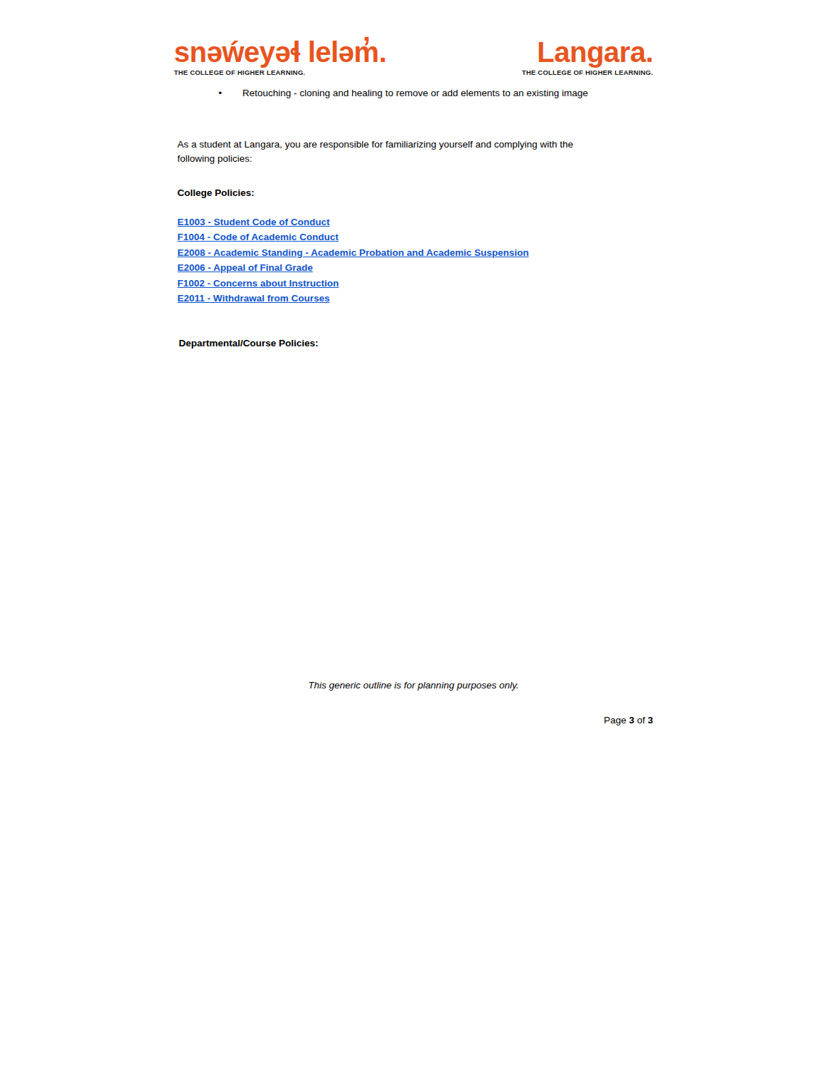snəẃeyəɬ leləm̓.
The College of Higher Learning.
Langara.
The College of Higher Learning.
Retouching - cloning and healing to remove or add elements to an existing image
As a student at Langara, you are responsible for familiarizing yourself and complying with the following policies:
College Policies:
E1003 - Student Code of Conduct F1004 - Code of Academic Conduct E2008 - Academic Standing - Academic Probation and Academic Suspension E2006 - Appeal of Final Grade F1002 - Concerns about Instruction E2011 - Withdrawal from Courses
Departmental/Course Policies:
This generic outline is for planning purposes only.
Page 3 of 3